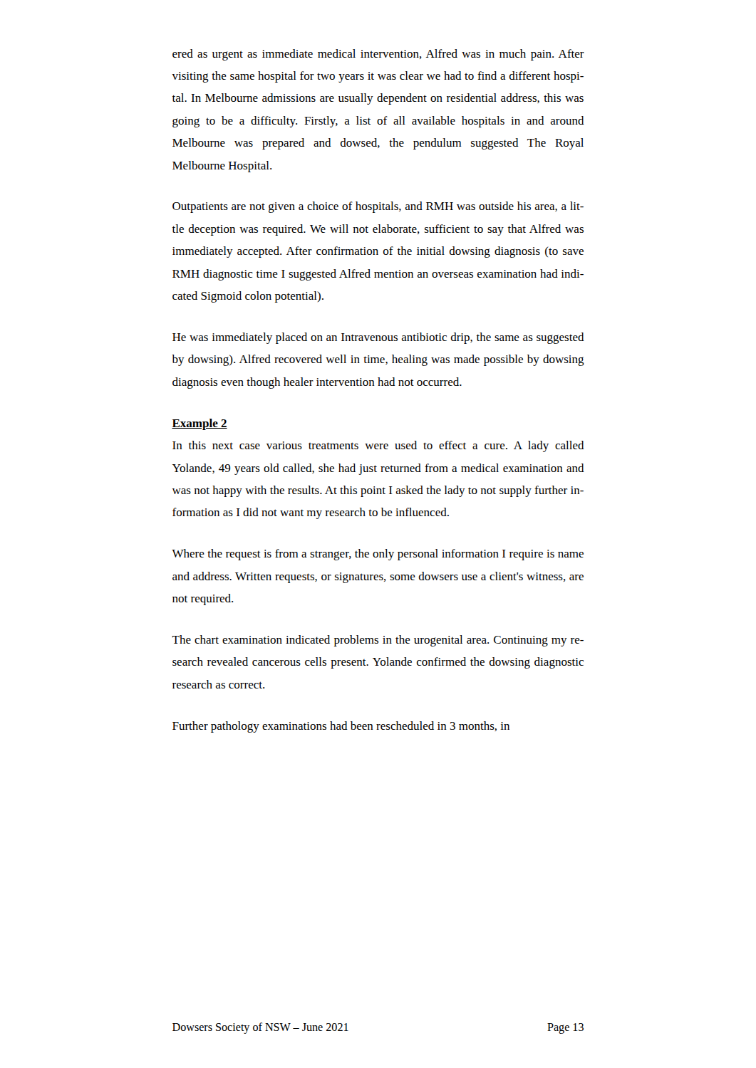ered as urgent as immediate medical intervention, Alfred was in much pain. After visiting the same hospital for two years it was clear we had to find a different hospital. In Melbourne admissions are usually dependent on residential address, this was going to be a difficulty. Firstly, a list of all available hospitals in and around Melbourne was prepared and dowsed, the pendulum suggested The Royal Melbourne Hospital.
Outpatients are not given a choice of hospitals, and RMH was outside his area, a little deception was required. We will not elaborate, sufficient to say that Alfred was immediately accepted. After confirmation of the initial dowsing diagnosis (to save RMH diagnostic time I suggested Alfred mention an overseas examination had indicated Sigmoid colon potential).
He was immediately placed on an Intravenous antibiotic drip, the same as suggested by dowsing). Alfred recovered well in time, healing was made possible by dowsing diagnosis even though healer intervention had not occurred.
Example 2
In this next case various treatments were used to effect a cure. A lady called Yolande, 49 years old called, she had just returned from a medical examination and was not happy with the results. At this point I asked the lady to not supply further information as I did not want my research to be influenced.
Where the request is from a stranger, the only personal information I require is name and address. Written requests, or signatures, some dowsers use a client's witness, are not required.
The chart examination indicated problems in the urogenital area. Continuing my research revealed cancerous cells present. Yolande confirmed the dowsing diagnostic research as correct.
Further pathology examinations had been rescheduled in 3 months, in
Dowsers Society of NSW – June 2021 Page 13